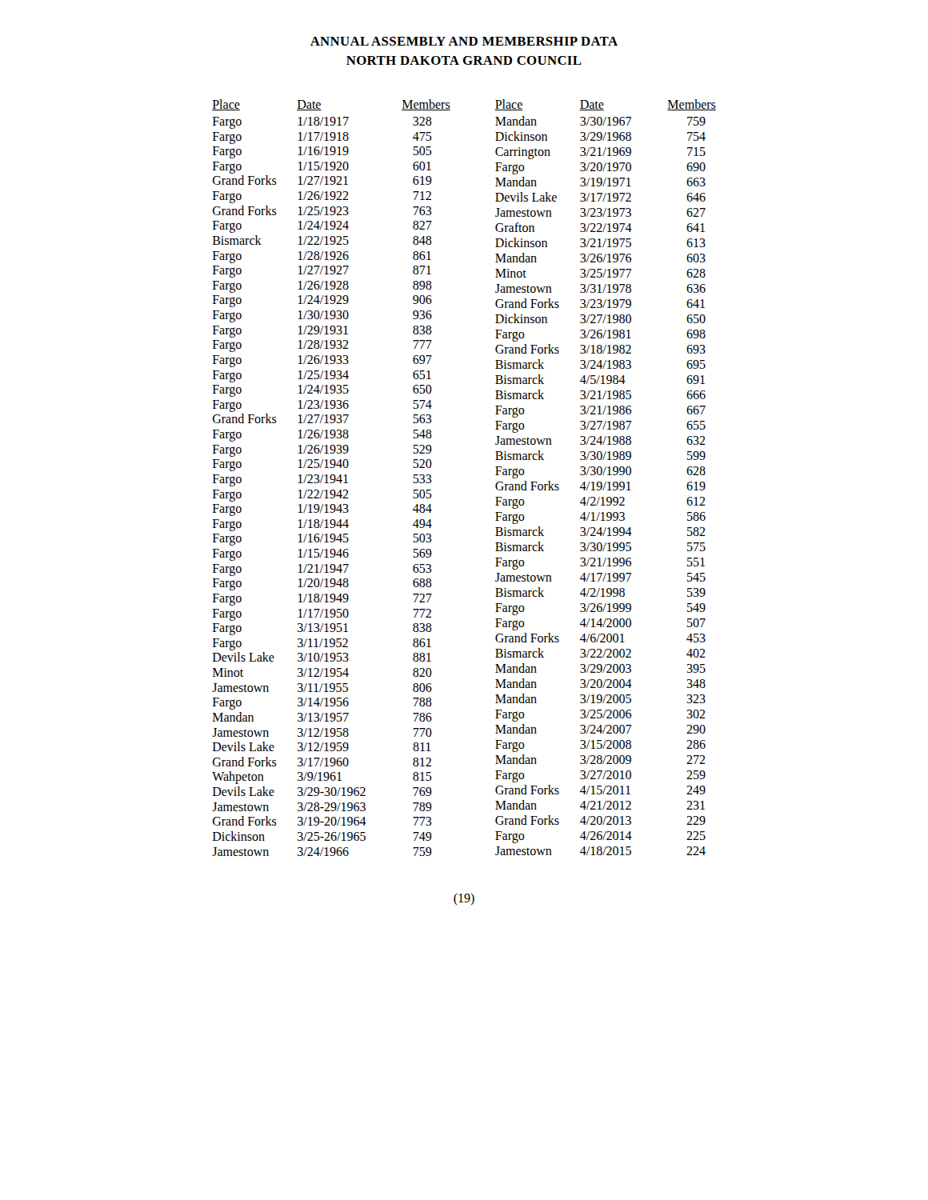ANNUAL ASSEMBLY AND MEMBERSHIP DATA
NORTH DAKOTA GRAND COUNCIL
| Place | Date | Members |
| --- | --- | --- |
| Fargo | 1/18/1917 | 328 |
| Fargo | 1/17/1918 | 475 |
| Fargo | 1/16/1919 | 505 |
| Fargo | 1/15/1920 | 601 |
| Grand Forks | 1/27/1921 | 619 |
| Fargo | 1/26/1922 | 712 |
| Grand Forks | 1/25/1923 | 763 |
| Fargo | 1/24/1924 | 827 |
| Bismarck | 1/22/1925 | 848 |
| Fargo | 1/28/1926 | 861 |
| Fargo | 1/27/1927 | 871 |
| Fargo | 1/26/1928 | 898 |
| Fargo | 1/24/1929 | 906 |
| Fargo | 1/30/1930 | 936 |
| Fargo | 1/29/1931 | 838 |
| Fargo | 1/28/1932 | 777 |
| Fargo | 1/26/1933 | 697 |
| Fargo | 1/25/1934 | 651 |
| Fargo | 1/24/1935 | 650 |
| Fargo | 1/23/1936 | 574 |
| Grand Forks | 1/27/1937 | 563 |
| Fargo | 1/26/1938 | 548 |
| Fargo | 1/26/1939 | 529 |
| Fargo | 1/25/1940 | 520 |
| Fargo | 1/23/1941 | 533 |
| Fargo | 1/22/1942 | 505 |
| Fargo | 1/19/1943 | 484 |
| Fargo | 1/18/1944 | 494 |
| Fargo | 1/16/1945 | 503 |
| Fargo | 1/15/1946 | 569 |
| Fargo | 1/21/1947 | 653 |
| Fargo | 1/20/1948 | 688 |
| Fargo | 1/18/1949 | 727 |
| Fargo | 1/17/1950 | 772 |
| Fargo | 3/13/1951 | 838 |
| Fargo | 3/11/1952 | 861 |
| Devils Lake | 3/10/1953 | 881 |
| Minot | 3/12/1954 | 820 |
| Jamestown | 3/11/1955 | 806 |
| Fargo | 3/14/1956 | 788 |
| Mandan | 3/13/1957 | 786 |
| Jamestown | 3/12/1958 | 770 |
| Devils Lake | 3/12/1959 | 811 |
| Grand Forks | 3/17/1960 | 812 |
| Wahpeton | 3/9/1961 | 815 |
| Devils Lake | 3/29-30/1962 | 769 |
| Jamestown | 3/28-29/1963 | 789 |
| Grand Forks | 3/19-20/1964 | 773 |
| Dickinson | 3/25-26/1965 | 749 |
| Jamestown | 3/24/1966 | 759 |
| Place | Date | Members |
| --- | --- | --- |
| Mandan | 3/30/1967 | 759 |
| Dickinson | 3/29/1968 | 754 |
| Carrington | 3/21/1969 | 715 |
| Fargo | 3/20/1970 | 690 |
| Mandan | 3/19/1971 | 663 |
| Devils Lake | 3/17/1972 | 646 |
| Jamestown | 3/23/1973 | 627 |
| Grafton | 3/22/1974 | 641 |
| Dickinson | 3/21/1975 | 613 |
| Mandan | 3/26/1976 | 603 |
| Minot | 3/25/1977 | 628 |
| Jamestown | 3/31/1978 | 636 |
| Grand Forks | 3/23/1979 | 641 |
| Dickinson | 3/27/1980 | 650 |
| Fargo | 3/26/1981 | 698 |
| Grand Forks | 3/18/1982 | 693 |
| Bismarck | 3/24/1983 | 695 |
| Bismarck | 4/5/1984 | 691 |
| Bismarck | 3/21/1985 | 666 |
| Fargo | 3/21/1986 | 667 |
| Fargo | 3/27/1987 | 655 |
| Jamestown | 3/24/1988 | 632 |
| Bismarck | 3/30/1989 | 599 |
| Fargo | 3/30/1990 | 628 |
| Grand Forks | 4/19/1991 | 619 |
| Fargo | 4/2/1992 | 612 |
| Fargo | 4/1/1993 | 586 |
| Bismarck | 3/24/1994 | 582 |
| Bismarck | 3/30/1995 | 575 |
| Fargo | 3/21/1996 | 551 |
| Jamestown | 4/17/1997 | 545 |
| Bismarck | 4/2/1998 | 539 |
| Fargo | 3/26/1999 | 549 |
| Fargo | 4/14/2000 | 507 |
| Grand Forks | 4/6/2001 | 453 |
| Bismarck | 3/22/2002 | 402 |
| Mandan | 3/29/2003 | 395 |
| Mandan | 3/20/2004 | 348 |
| Mandan | 3/19/2005 | 323 |
| Fargo | 3/25/2006 | 302 |
| Mandan | 3/24/2007 | 290 |
| Fargo | 3/15/2008 | 286 |
| Mandan | 3/28/2009 | 272 |
| Fargo | 3/27/2010 | 259 |
| Grand Forks | 4/15/2011 | 249 |
| Mandan | 4/21/2012 | 231 |
| Grand Forks | 4/20/2013 | 229 |
| Fargo | 4/26/2014 | 225 |
| Jamestown | 4/18/2015 | 224 |
(19)